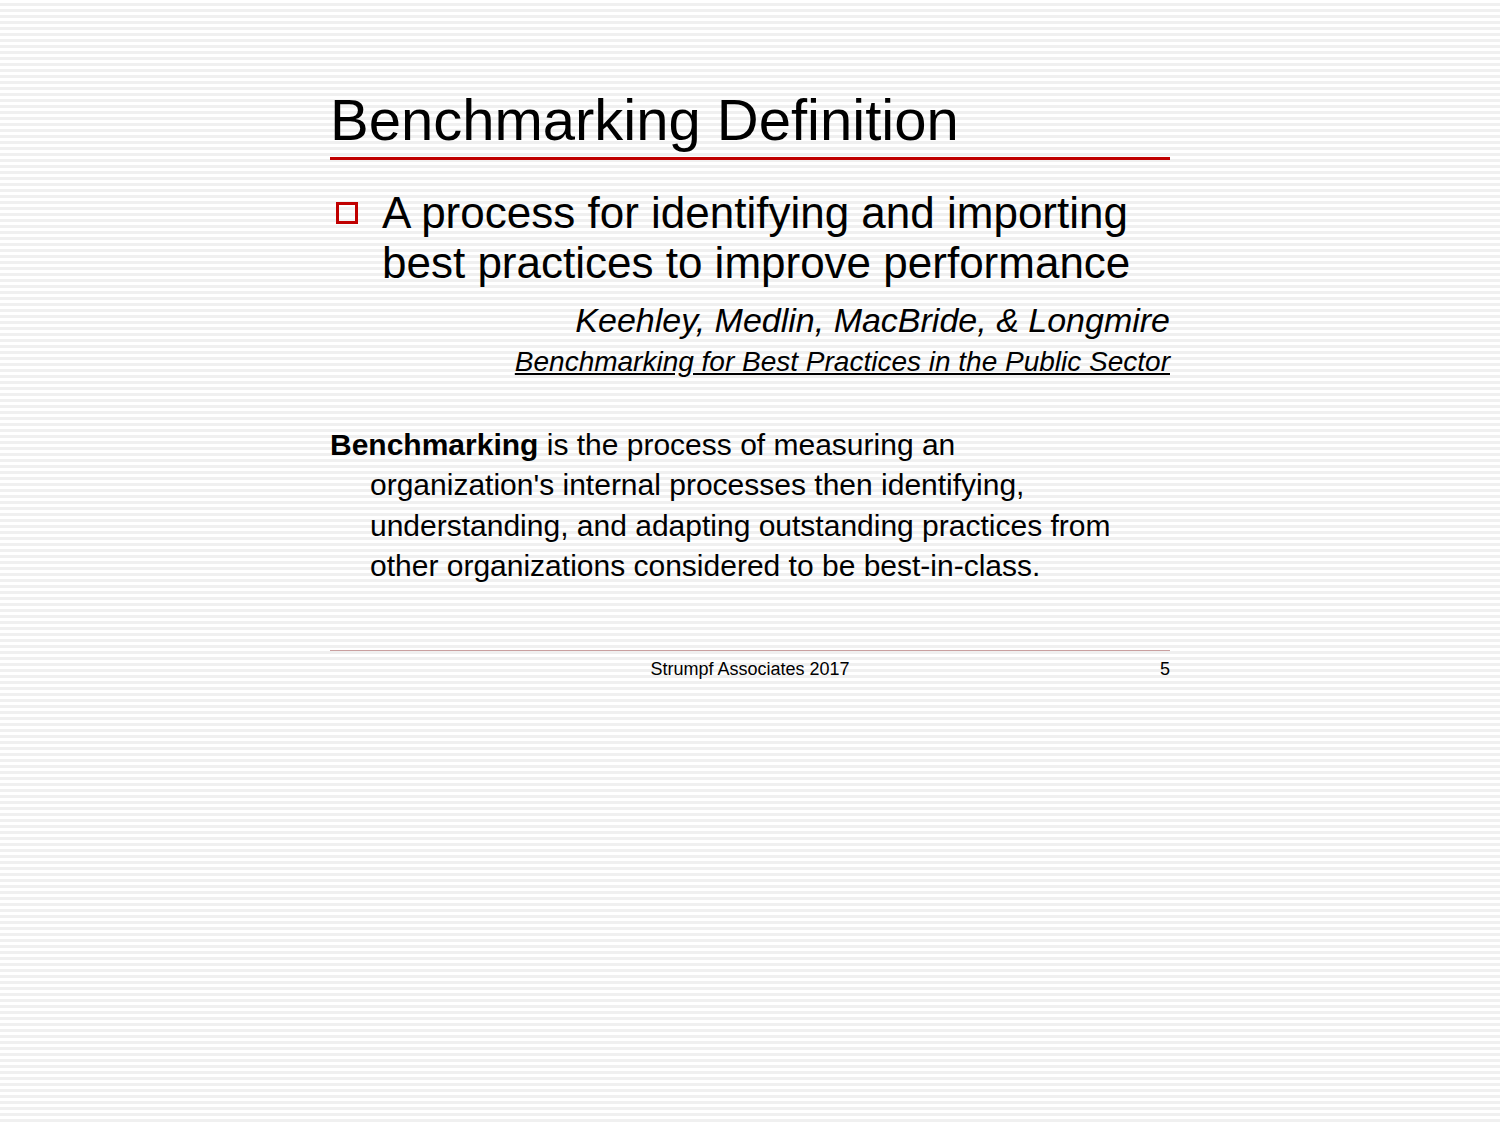Benchmarking Definition
A process for identifying and importing best practices to improve performance
Keehley, Medlin, MacBride, & Longmire Benchmarking for Best Practices in the Public Sector
Benchmarking is the process of measuring an organization's internal processes then identifying, understanding, and adapting outstanding practices from other organizations considered to be best-in-class.
Strumpf Associates 2017 5